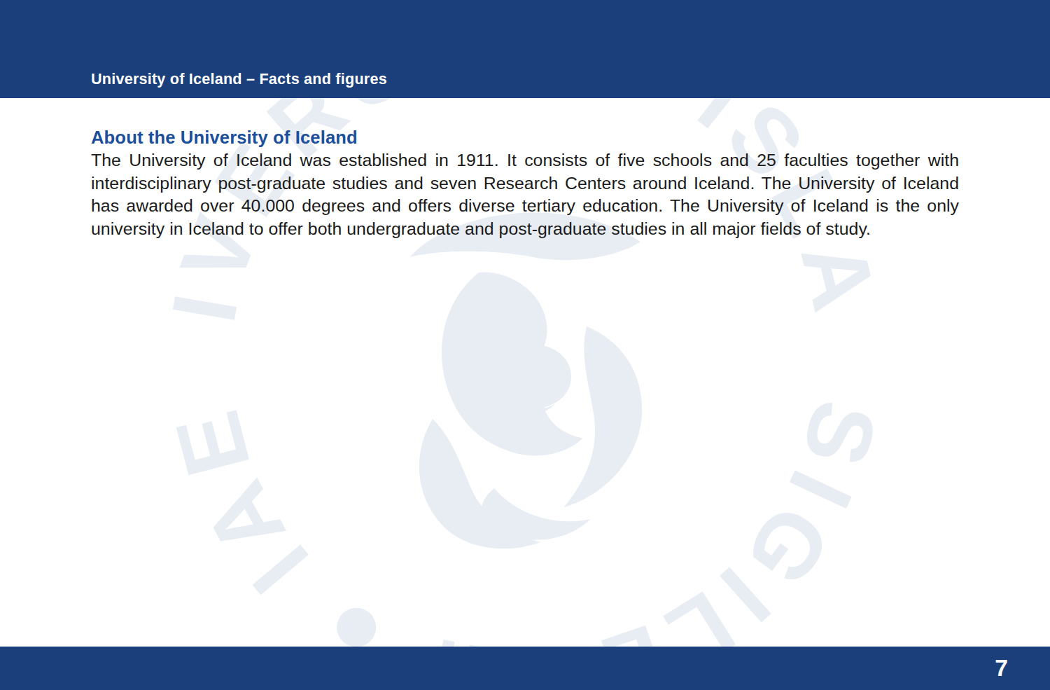UNIVERSITAS ISLAND SIGILLUM ● IAE
University of Iceland – Facts and figures
About the University of Iceland
The University of Iceland was established in 1911. It consists of five schools and 25 faculties together with interdisciplinary post-graduate studies and seven Research Centers around Iceland. The University of Iceland has awarded over 40.000 degrees and offers diverse tertiary education. The University of Iceland is the only university in Iceland to offer both undergraduate and post-graduate studies in all major fields of study.
7